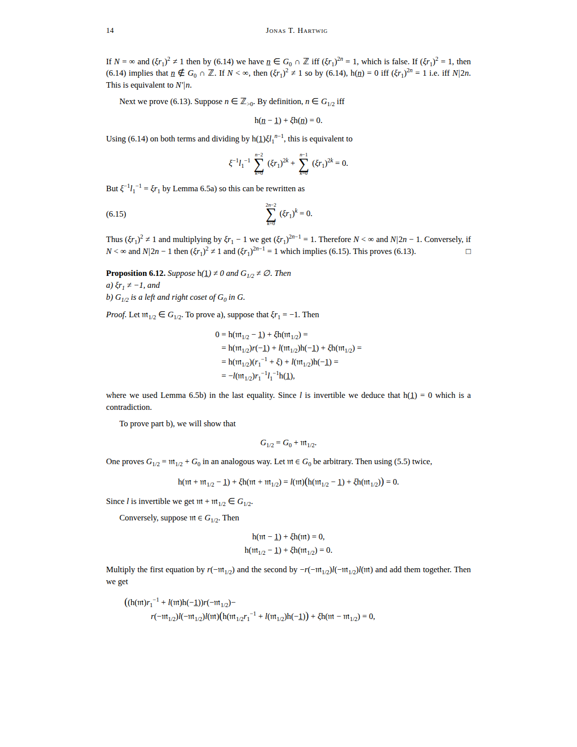14 Jonas T. Hartwig
If N = ∞ and (ξr1)2 ≠ 1 then by (6.14) we have n ∈ G0 ∩ ℤ iff (ξr1)2n = 1, which is false. If (ξr1)2 = 1, then (6.14) implies that n ∉ G0 ∩ ℤ. If N < ∞, then (ξr1)2 ≠ 1 so by (6.14), h(n) = 0 iff (ξr1)2n = 1 i.e. iff N|2n. This is equivalent to N′|n.
Next we prove (6.13). Suppose n ∈ ℤ>0. By definition, n ∈ G1/2 iff
h(n − 1) + ξh(n) = 0.
Using (6.14) on both terms and dividing by h(1)ξl1n−1, this is equivalent to
ξ−1l1−1 n−2∑k=0 (ξr1)2k + n−1∑k=0 (ξr1)2k = 0.
But ξ−1l1−1 = ξr1 by Lemma 6.5a) so this can be rewritten as
(6.15)
2n−2∑k=0 (ξr1)k = 0.
Thus (ξr1)2 ≠ 1 and multiplying by ξr1 − 1 we get (ξr1)2n−1 = 1. Therefore N < ∞ and N|2n − 1. Conversely, if N < ∞ and N|2n − 1 then (ξr1)2 ≠ 1 and (ξr1)2n−1 = 1 which implies (6.15). This proves (6.13). □
Proposition 6.12. Suppose h(1) ≠ 0 and G1/2 ≠ ∅. Then
a) ξr1 ≠ −1, and
b) G1/2 is a left and right coset of G0 in G.
Proof. Let 𝔪1/2 ∈ G1/2. To prove a), suppose that ξr1 = −1. Then
0 =
h(𝔪1/2 − 1) + ξh(𝔪1/2) =
=
h(𝔪1/2)r(−1) + l(𝔪1/2)h(−1) + ξh(𝔪1/2) =
=
h(𝔪1/2)(r1−1 + ξ) + l(𝔪1/2)h(−1) =
=
−l(𝔪1/2)r1−1l1−1h(1),
where we used Lemma 6.5b) in the last equality. Since l is invertible we deduce that h(1) = 0 which is a contradiction.
To prove part b), we will show that
G1/2 = G0 + 𝔪1/2.
One proves G1/2 = 𝔪1/2 + G0 in an analogous way. Let 𝔪 ∈ G0 be arbitrary. Then using (5.5) twice,
h(𝔪 + 𝔪1/2 − 1) + ξh(𝔪 + 𝔪1/2) = l(𝔪)(h(𝔪1/2 − 1) + ξh(𝔪1/2)) = 0.
Since l is invertible we get 𝔪 + 𝔪1/2 ∈ G1/2.
Conversely, suppose 𝔪 ∈ G1/2. Then
h(𝔪 − 1) + ξh(𝔪) = 0,
h(𝔪1/2 − 1) + ξh(𝔪1/2) = 0.
Multiply the first equation by r(−𝔪1/2) and the second by −r(−𝔪1/2)l(−𝔪1/2)l(𝔪) and add them together. Then we get
((h(𝔪)r1−1 + l(𝔪)h(−1))r(−𝔪1/2)− r(−𝔪1/2)l(−𝔪1/2)l(𝔪)(h(𝔪1/2r1−1 + l(𝔪1/2)h(−1)) + ξh(𝔪 − 𝔪1/2) = 0,